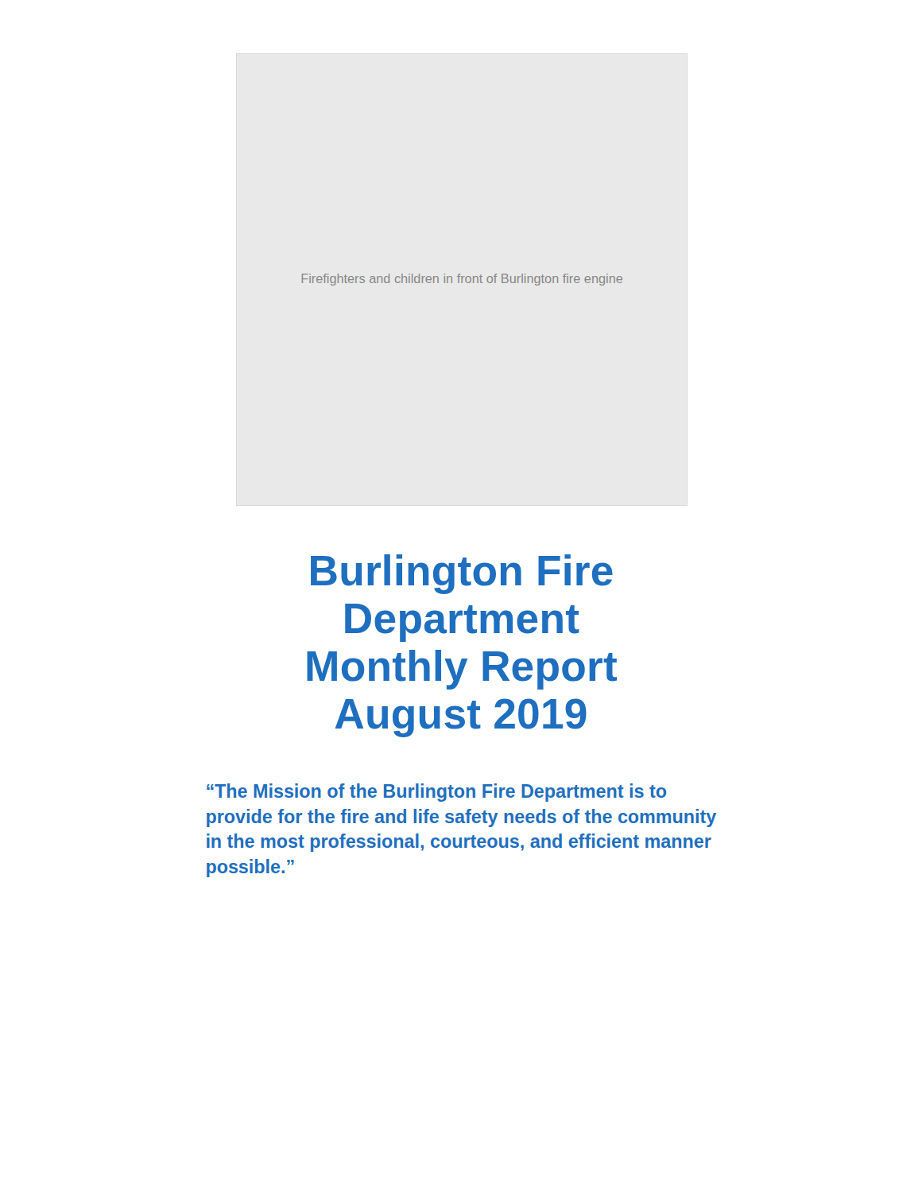Burlington Fire Department Monthly Report August 2019
“The Mission of the Burlington Fire Department is to provide for the fire and life safety needs of the community in the most professional, courteous, and efficient manner possible.”